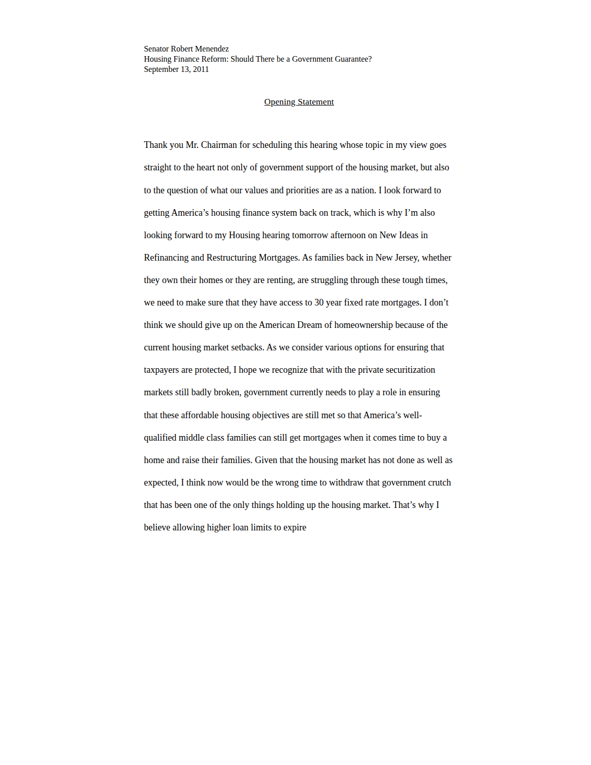Senator Robert Menendez
Housing Finance Reform: Should There be a Government Guarantee?
September 13, 2011
Opening Statement
Thank you Mr. Chairman for scheduling this hearing whose topic in my view goes straight to the heart not only of government support of the housing market, but also to the question of what our values and priorities are as a nation. I look forward to getting America’s housing finance system back on track, which is why I’m also looking forward to my Housing hearing tomorrow afternoon on New Ideas in Refinancing and Restructuring Mortgages. As families back in New Jersey, whether they own their homes or they are renting, are struggling through these tough times, we need to make sure that they have access to 30 year fixed rate mortgages. I don’t think we should give up on the American Dream of homeownership because of the current housing market setbacks. As we consider various options for ensuring that taxpayers are protected, I hope we recognize that with the private securitization markets still badly broken, government currently needs to play a role in ensuring that these affordable housing objectives are still met so that America’s well-qualified middle class families can still get mortgages when it comes time to buy a home and raise their families. Given that the housing market has not done as well as expected, I think now would be the wrong time to withdraw that government crutch that has been one of the only things holding up the housing market. That’s why I believe allowing higher loan limits to expire